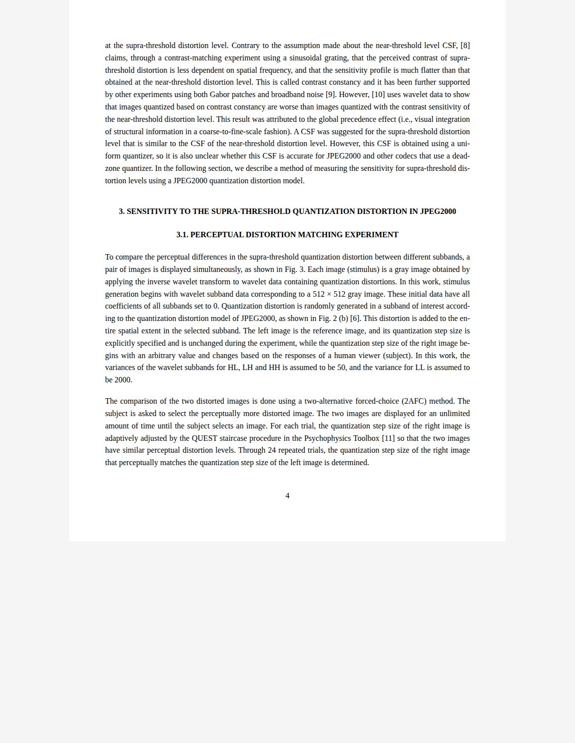at the supra-threshold distortion level. Contrary to the assumption made about the near-threshold level CSF, [8] claims, through a contrast-matching experiment using a sinusoidal grating, that the perceived contrast of supra-threshold distortion is less dependent on spatial frequency, and that the sensitivity profile is much flatter than that obtained at the near-threshold distortion level. This is called contrast constancy and it has been further supported by other experiments using both Gabor patches and broadband noise [9]. However, [10] uses wavelet data to show that images quantized based on contrast constancy are worse than images quantized with the contrast sensitivity of the near-threshold distortion level. This result was attributed to the global precedence effect (i.e., visual integration of structural information in a coarse-to-fine-scale fashion). A CSF was suggested for the supra-threshold distortion level that is similar to the CSF of the near-threshold distortion level. However, this CSF is obtained using a uniform quantizer, so it is also unclear whether this CSF is accurate for JPEG2000 and other codecs that use a deadzone quantizer. In the following section, we describe a method of measuring the sensitivity for supra-threshold distortion levels using a JPEG2000 quantization distortion model.
3. Sensitivity to the Supra-threshold Quantization Distortion in JPEG2000
3.1. Perceptual Distortion Matching Experiment
To compare the perceptual differences in the supra-threshold quantization distortion between different subbands, a pair of images is displayed simultaneously, as shown in Fig. 3. Each image (stimulus) is a gray image obtained by applying the inverse wavelet transform to wavelet data containing quantization distortions. In this work, stimulus generation begins with wavelet subband data corresponding to a 512 × 512 gray image. These initial data have all coefficients of all subbands set to 0. Quantization distortion is randomly generated in a subband of interest according to the quantization distortion model of JPEG2000, as shown in Fig. 2 (b) [6]. This distortion is added to the entire spatial extent in the selected subband. The left image is the reference image, and its quantization step size is explicitly specified and is unchanged during the experiment, while the quantization step size of the right image begins with an arbitrary value and changes based on the responses of a human viewer (subject). In this work, the variances of the wavelet subbands for HL, LH and HH is assumed to be 50, and the variance for LL is assumed to be 2000.
The comparison of the two distorted images is done using a two-alternative forced-choice (2AFC) method. The subject is asked to select the perceptually more distorted image. The two images are displayed for an unlimited amount of time until the subject selects an image. For each trial, the quantization step size of the right image is adaptively adjusted by the QUEST staircase procedure in the Psychophysics Toolbox [11] so that the two images have similar perceptual distortion levels. Through 24 repeated trials, the quantization step size of the right image that perceptually matches the quantization step size of the left image is determined.
4